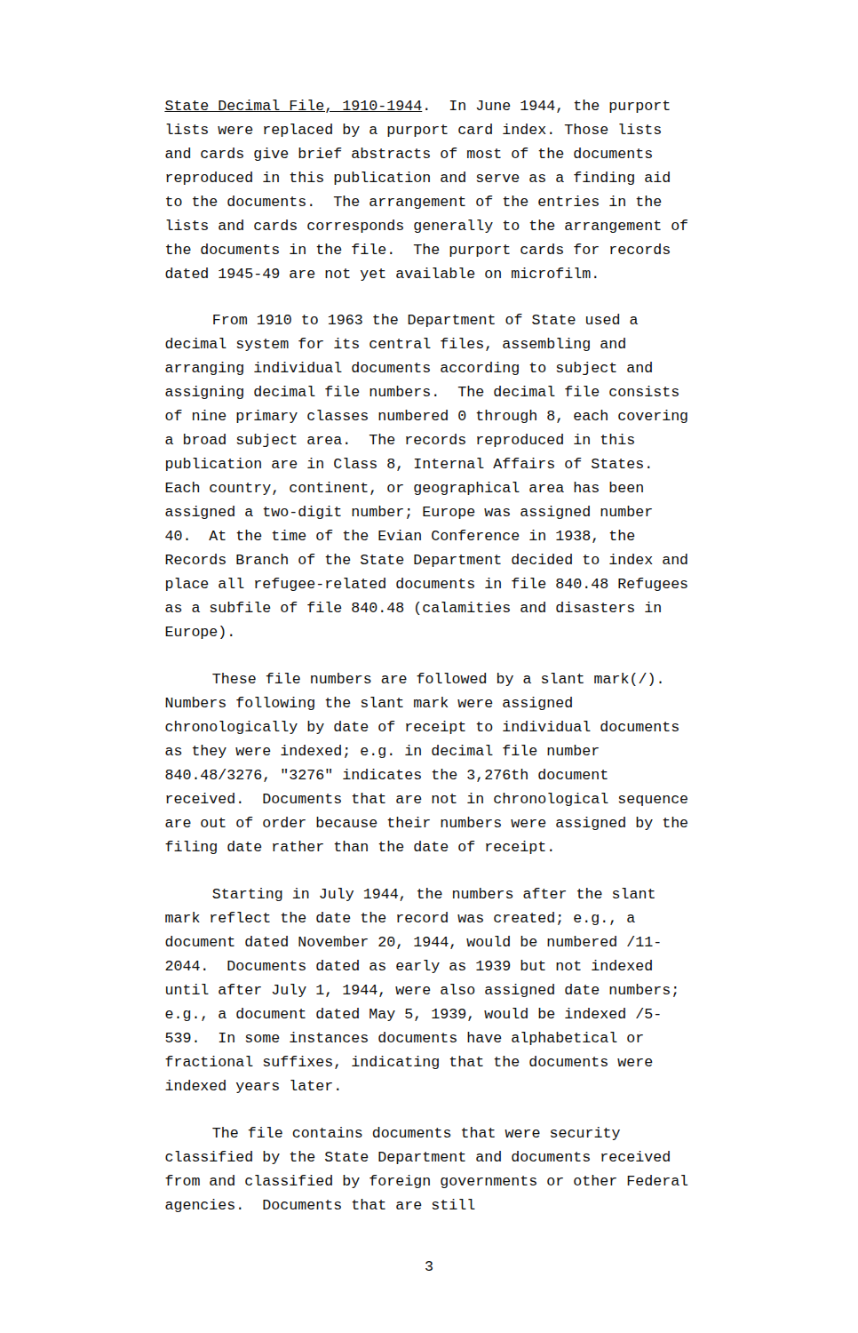State Decimal File, 1910-1944. In June 1944, the purport lists were replaced by a purport card index. Those lists and cards give brief abstracts of most of the documents reproduced in this publication and serve as a finding aid to the documents. The arrangement of the entries in the lists and cards corresponds generally to the arrangement of the documents in the file. The purport cards for records dated 1945-49 are not yet available on microfilm.
From 1910 to 1963 the Department of State used a decimal system for its central files, assembling and arranging individual documents according to subject and assigning decimal file numbers. The decimal file consists of nine primary classes numbered 0 through 8, each covering a broad subject area. The records reproduced in this publication are in Class 8, Internal Affairs of States. Each country, continent, or geographical area has been assigned a two-digit number; Europe was assigned number 40. At the time of the Evian Conference in 1938, the Records Branch of the State Department decided to index and place all refugee-related documents in file 840.48 Refugees as a subfile of file 840.48 (calamities and disasters in Europe).
These file numbers are followed by a slant mark(/). Numbers following the slant mark were assigned chronologically by date of receipt to individual documents as they were indexed; e.g. in decimal file number 840.48/3276, "3276" indicates the 3,276th document received. Documents that are not in chronological sequence are out of order because their numbers were assigned by the filing date rather than the date of receipt.
Starting in July 1944, the numbers after the slant mark reflect the date the record was created; e.g., a document dated November 20, 1944, would be numbered /11-2044. Documents dated as early as 1939 but not indexed until after July 1, 1944, were also assigned date numbers; e.g., a document dated May 5, 1939, would be indexed /5-539. In some instances documents have alphabetical or fractional suffixes, indicating that the documents were indexed years later.
The file contains documents that were security classified by the State Department and documents received from and classified by foreign governments or other Federal agencies. Documents that are still
3